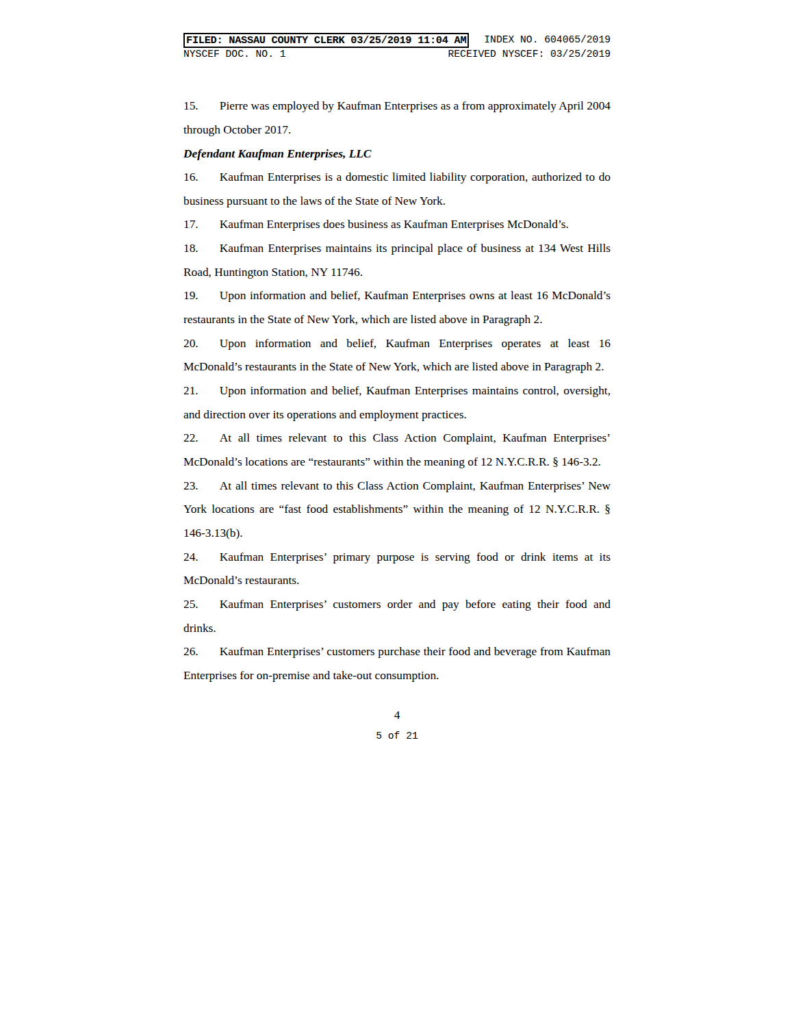FILED: NASSAU COUNTY CLERK 03/25/2019 11:04 AM
INDEX NO. 604065/2019
NYSCEF DOC. NO. 1
RECEIVED NYSCEF: 03/25/2019
15. Pierre was employed by Kaufman Enterprises as a from approximately April 2004 through October 2017.
Defendant Kaufman Enterprises, LLC
16. Kaufman Enterprises is a domestic limited liability corporation, authorized to do business pursuant to the laws of the State of New York.
17. Kaufman Enterprises does business as Kaufman Enterprises McDonald’s.
18. Kaufman Enterprises maintains its principal place of business at 134 West Hills Road, Huntington Station, NY 11746.
19. Upon information and belief, Kaufman Enterprises owns at least 16 McDonald’s restaurants in the State of New York, which are listed above in Paragraph 2.
20. Upon information and belief, Kaufman Enterprises operates at least 16 McDonald’s restaurants in the State of New York, which are listed above in Paragraph 2.
21. Upon information and belief, Kaufman Enterprises maintains control, oversight, and direction over its operations and employment practices.
22. At all times relevant to this Class Action Complaint, Kaufman Enterprises’ McDonald’s locations are “restaurants” within the meaning of 12 N.Y.C.R.R. § 146-3.2.
23. At all times relevant to this Class Action Complaint, Kaufman Enterprises’ New York locations are “fast food establishments” within the meaning of 12 N.Y.C.R.R. § 146-3.13(b).
24. Kaufman Enterprises’ primary purpose is serving food or drink items at its McDonald’s restaurants.
25. Kaufman Enterprises’ customers order and pay before eating their food and drinks.
26. Kaufman Enterprises’ customers purchase their food and beverage from Kaufman Enterprises for on-premise and take-out consumption.
4
5 of 21